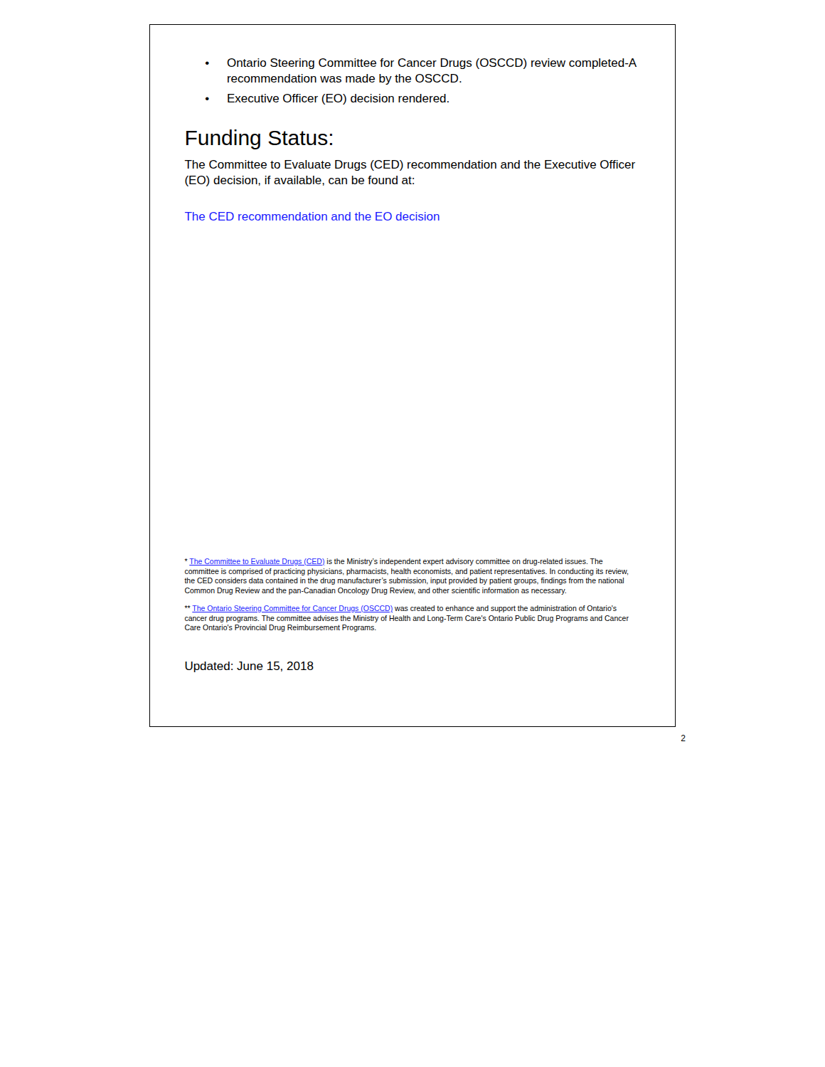Ontario Steering Committee for Cancer Drugs (OSCCD) review completed-A recommendation was made by the OSCCD.
Executive Officer (EO) decision rendered.
Funding Status:
The Committee to Evaluate Drugs (CED) recommendation and the Executive Officer (EO) decision, if available, can be found at:
The CED recommendation and the EO decision
* The Committee to Evaluate Drugs (CED) is the Ministry’s independent expert advisory committee on drug-related issues. The committee is comprised of practicing physicians, pharmacists, health economists, and patient representatives. In conducting its review, the CED considers data contained in the drug manufacturer’s submission, input provided by patient groups, findings from the national Common Drug Review and the pan-Canadian Oncology Drug Review, and other scientific information as necessary.
** The Ontario Steering Committee for Cancer Drugs (OSCCD) was created to enhance and support the administration of Ontario's cancer drug programs. The committee advises the Ministry of Health and Long-Term Care's Ontario Public Drug Programs and Cancer Care Ontario's Provincial Drug Reimbursement Programs.
Updated: June 15, 2018
2